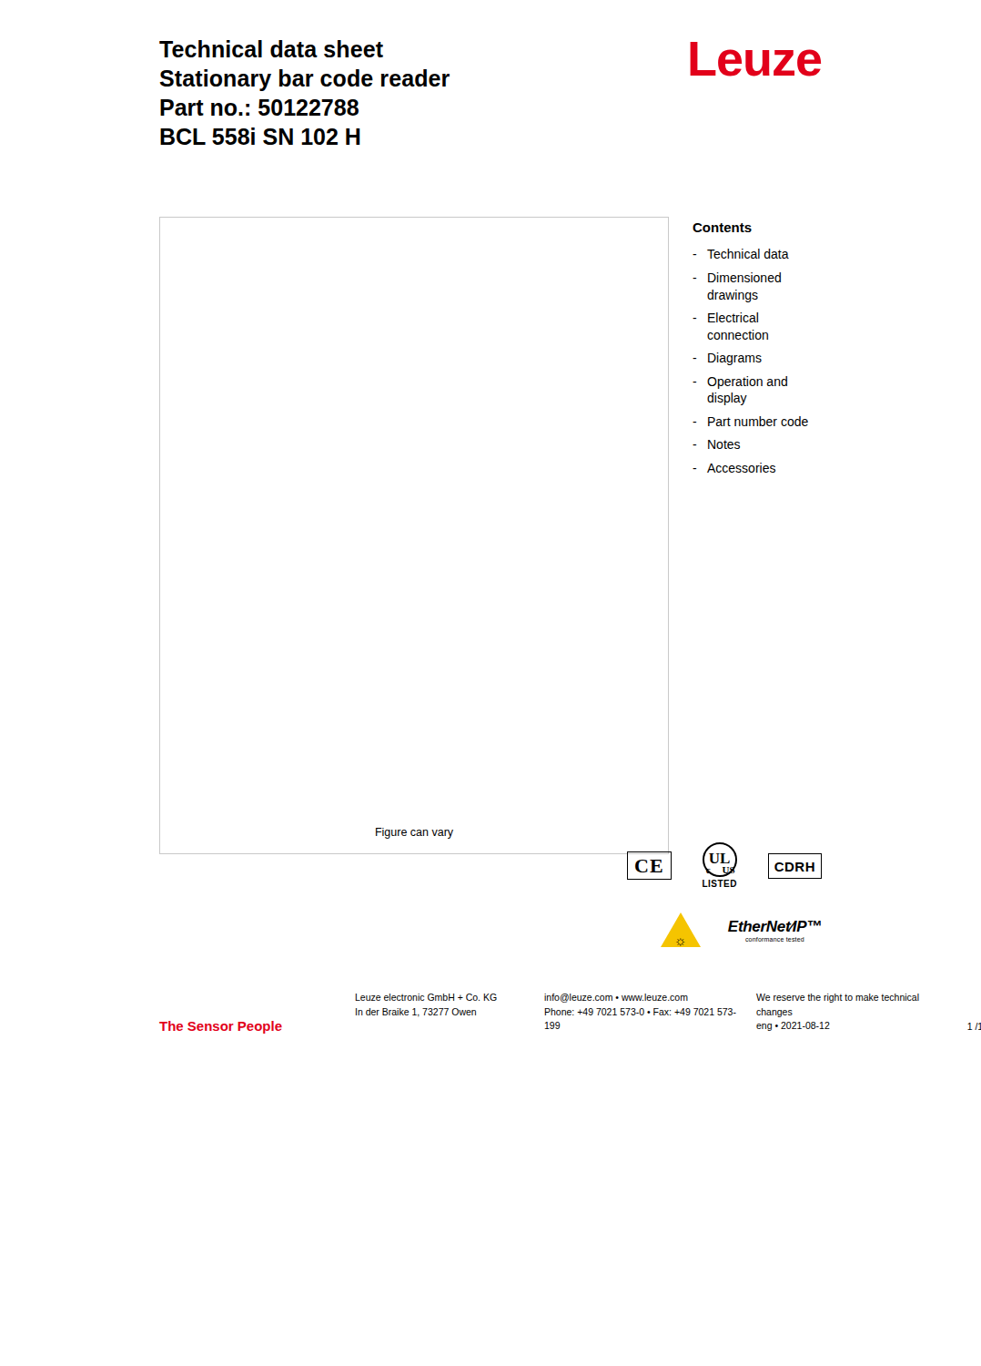Technical data sheet
Stationary bar code reader
Part no.: 50122788
BCL 558i SN 102 H
Leuze
Figure can vary
Contents
Technical data
Dimensioned drawings
Electrical connection
Diagrams
Operation and display
Part number code
Notes
Accessories
CE
c UL US
LISTED
CDRH
☼
EtherNet∕IP™
conformance tested
The Sensor People
Leuze electronic GmbH + Co. KG
In der Braike 1, 73277 Owen
info@leuze.com • www.leuze.com
Phone: +49 7021 573-0 • Fax: +49 7021 573-199
We reserve the right to make technical changes
eng • 2021-08-12
1 /10